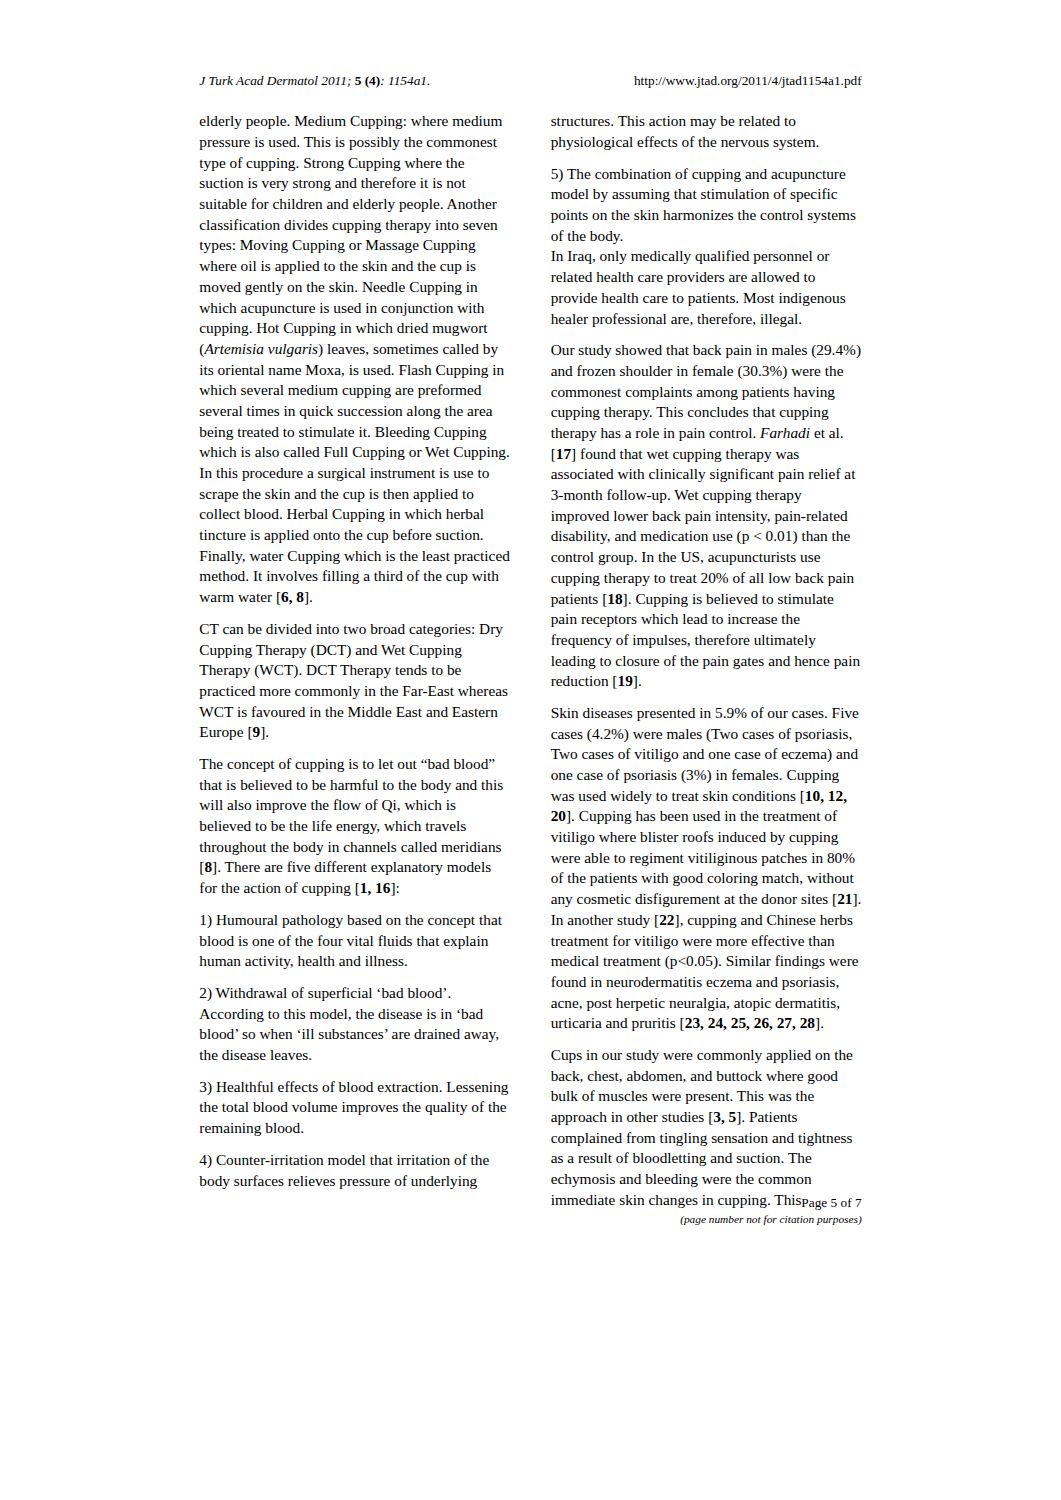J Turk Acad Dermatol 2011; 5 (4): 1154a1. http://www.jtad.org/2011/4/jtad1154a1.pdf
elderly people. Medium Cupping: where medium pressure is used. This is possibly the commonest type of cupping. Strong Cupping where the suction is very strong and therefore it is not suitable for children and elderly people. Another classification divides cupping therapy into seven types: Moving Cupping or Massage Cupping where oil is applied to the skin and the cup is moved gently on the skin. Needle Cupping in which acupuncture is used in conjunction with cupping. Hot Cupping in which dried mugwort (Artemisia vulgaris) leaves, sometimes called by its oriental name Moxa, is used. Flash Cupping in which several medium cupping are preformed several times in quick succession along the area being treated to stimulate it. Bleeding Cupping which is also called Full Cupping or Wet Cupping. In this procedure a surgical instrument is use to scrape the skin and the cup is then applied to collect blood. Herbal Cupping in which herbal tincture is applied onto the cup before suction. Finally, water Cupping which is the least practiced method. It involves filling a third of the cup with warm water [6, 8].
CT can be divided into two broad categories: Dry Cupping Therapy (DCT) and Wet Cupping Therapy (WCT). DCT Therapy tends to be practiced more commonly in the Far-East whereas WCT is favoured in the Middle East and Eastern Europe [9].
The concept of cupping is to let out “bad blood” that is believed to be harmful to the body and this will also improve the flow of Qi, which is believed to be the life energy, which travels throughout the body in channels called meridians [8]. There are five different explanatory models for the action of cupping [1, 16]:
1) Humoural pathology based on the concept that blood is one of the four vital fluids that explain human activity, health and illness.
2) Withdrawal of superficial ‘bad blood’. According to this model, the disease is in ‘bad blood’ so when ‘ill substances’ are drained away, the disease leaves.
3) Healthful effects of blood extraction. Lessening the total blood volume improves the quality of the remaining blood.
4) Counter-irritation model that irritation of the body surfaces relieves pressure of underlying structures. This action may be related to physiological effects of the nervous system.
5) The combination of cupping and acupuncture model by assuming that stimulation of specific points on the skin harmonizes the control systems of the body.
In Iraq, only medically qualified personnel or related health care providers are allowed to provide health care to patients. Most indigenous healer professional are, therefore, illegal.
Our study showed that back pain in males (29.4%) and frozen shoulder in female (30.3%) were the commonest complaints among patients having cupping therapy. This concludes that cupping therapy has a role in pain control. Farhadi et al. [17] found that wet cupping therapy was associated with clinically significant pain relief at 3-month follow-up. Wet cupping therapy improved lower back pain intensity, pain-related disability, and medication use (p < 0.01) than the control group. In the US, acupuncturists use cupping therapy to treat 20% of all low back pain patients [18]. Cupping is believed to stimulate pain receptors which lead to increase the frequency of impulses, therefore ultimately leading to closure of the pain gates and hence pain reduction [19].
Skin diseases presented in 5.9% of our cases. Five cases (4.2%) were males (Two cases of psoriasis, Two cases of vitiligo and one case of eczema) and one case of psoriasis (3%) in females. Cupping was used widely to treat skin conditions [10, 12, 20]. Cupping has been used in the treatment of vitiligo where blister roofs induced by cupping were able to regiment vitiliginous patches in 80% of the patients with good coloring match, without any cosmetic disfigurement at the donor sites [21]. In another study [22], cupping and Chinese herbs treatment for vitiligo were more effective than medical treatment (p<0.05). Similar findings were found in neurodermatitis eczema and psoriasis, acne, post herpetic neuralgia, atopic dermatitis, urticaria and pruritis [23, 24, 25, 26, 27, 28].
Cups in our study were commonly applied on the back, chest, abdomen, and buttock where good bulk of muscles were present. This was the approach in other studies [3, 5]. Patients complained from tingling sensation and tightness as a result of bloodletting and suction. The echymosis and bleeding were the common immediate skin changes in cupping. This
Page 5 of 7
(page number not for citation purposes)